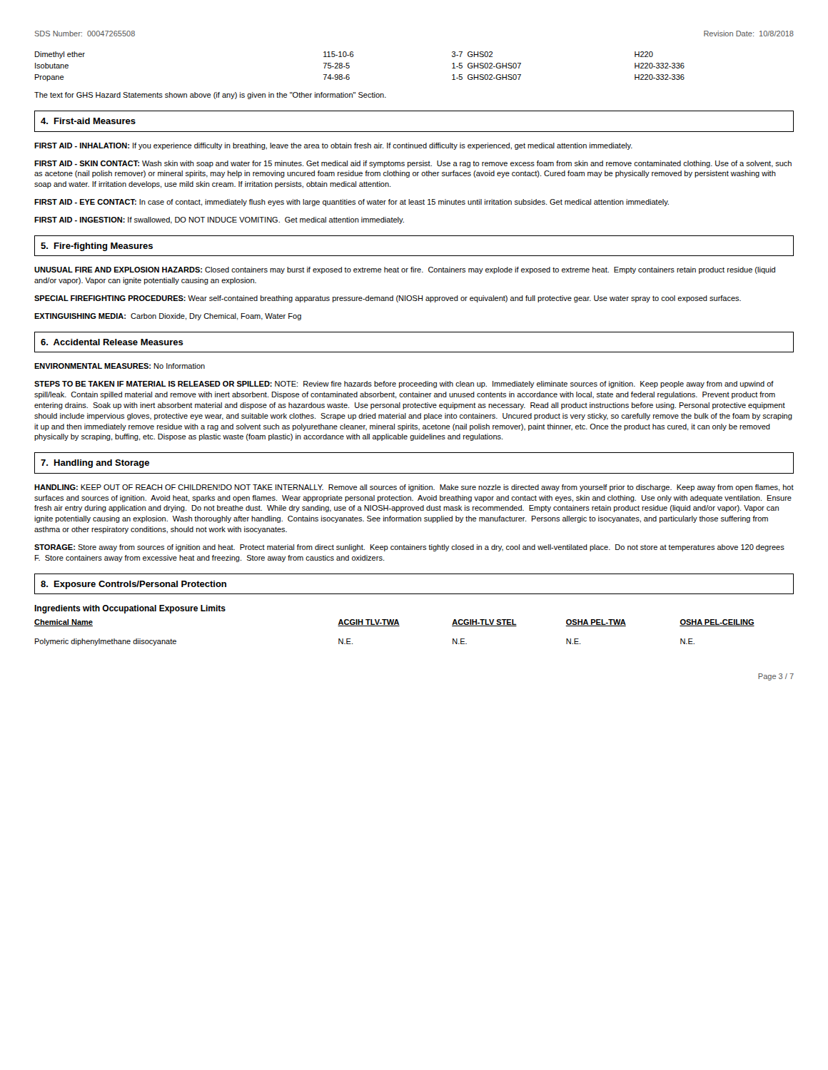SDS Number: 00047265508 Revision Date: 10/8/2018
| Dimethyl ether | 115-10-6 | 3-7 | GHS02 | H220 |
| Isobutane | 75-28-5 | 1-5 | GHS02-GHS07 | H220-332-336 |
| Propane | 74-98-6 | 1-5 | GHS02-GHS07 | H220-332-336 |
The text for GHS Hazard Statements shown above (if any) is given in the "Other information" Section.
4. First-aid Measures
FIRST AID - INHALATION: If you experience difficulty in breathing, leave the area to obtain fresh air. If continued difficulty is experienced, get medical attention immediately.
FIRST AID - SKIN CONTACT: Wash skin with soap and water for 15 minutes. Get medical aid if symptoms persist. Use a rag to remove excess foam from skin and remove contaminated clothing. Use of a solvent, such as acetone (nail polish remover) or mineral spirits, may help in removing uncured foam residue from clothing or other surfaces (avoid eye contact). Cured foam may be physically removed by persistent washing with soap and water. If irritation develops, use mild skin cream. If irritation persists, obtain medical attention.
FIRST AID - EYE CONTACT: In case of contact, immediately flush eyes with large quantities of water for at least 15 minutes until irritation subsides. Get medical attention immediately.
FIRST AID - INGESTION: If swallowed, DO NOT INDUCE VOMITING. Get medical attention immediately.
5. Fire-fighting Measures
UNUSUAL FIRE AND EXPLOSION HAZARDS: Closed containers may burst if exposed to extreme heat or fire. Containers may explode if exposed to extreme heat. Empty containers retain product residue (liquid and/or vapor). Vapor can ignite potentially causing an explosion.
SPECIAL FIREFIGHTING PROCEDURES: Wear self-contained breathing apparatus pressure-demand (NIOSH approved or equivalent) and full protective gear. Use water spray to cool exposed surfaces.
EXTINGUISHING MEDIA: Carbon Dioxide, Dry Chemical, Foam, Water Fog
6. Accidental Release Measures
ENVIRONMENTAL MEASURES: No Information
STEPS TO BE TAKEN IF MATERIAL IS RELEASED OR SPILLED: NOTE: Review fire hazards before proceeding with clean up. Immediately eliminate sources of ignition. Keep people away from and upwind of spill/leak. Contain spilled material and remove with inert absorbent. Dispose of contaminated absorbent, container and unused contents in accordance with local, state and federal regulations. Prevent product from entering drains. Soak up with inert absorbent material and dispose of as hazardous waste. Use personal protective equipment as necessary. Read all product instructions before using. Personal protective equipment should include impervious gloves, protective eye wear, and suitable work clothes. Scrape up dried material and place into containers. Uncured product is very sticky, so carefully remove the bulk of the foam by scraping it up and then immediately remove residue with a rag and solvent such as polyurethane cleaner, mineral spirits, acetone (nail polish remover), paint thinner, etc. Once the product has cured, it can only be removed physically by scraping, buffing, etc. Dispose as plastic waste (foam plastic) in accordance with all applicable guidelines and regulations.
7. Handling and Storage
HANDLING: KEEP OUT OF REACH OF CHILDREN!DO NOT TAKE INTERNALLY. Remove all sources of ignition. Make sure nozzle is directed away from yourself prior to discharge. Keep away from open flames, hot surfaces and sources of ignition. Avoid heat, sparks and open flames. Wear appropriate personal protection. Avoid breathing vapor and contact with eyes, skin and clothing. Use only with adequate ventilation. Ensure fresh air entry during application and drying. Do not breathe dust. While dry sanding, use of a NIOSH-approved dust mask is recommended. Empty containers retain product residue (liquid and/or vapor). Vapor can ignite potentially causing an explosion. Wash thoroughly after handling. Contains isocyanates. See information supplied by the manufacturer. Persons allergic to isocyanates, and particularly those suffering from asthma or other respiratory conditions, should not work with isocyanates.
STORAGE: Store away from sources of ignition and heat. Protect material from direct sunlight. Keep containers tightly closed in a dry, cool and well-ventilated place. Do not store at temperatures above 120 degrees F. Store containers away from excessive heat and freezing. Store away from caustics and oxidizers.
8. Exposure Controls/Personal Protection
Ingredients with Occupational Exposure Limits
| Chemical Name | ACGIH TLV-TWA | ACGIH-TLV STEL | OSHA PEL-TWA | OSHA PEL-CEILING |
| --- | --- | --- | --- | --- |
| Polymeric diphenylmethane diisocyanate | N.E. | N.E. | N.E. | N.E. |
Page 3 / 7